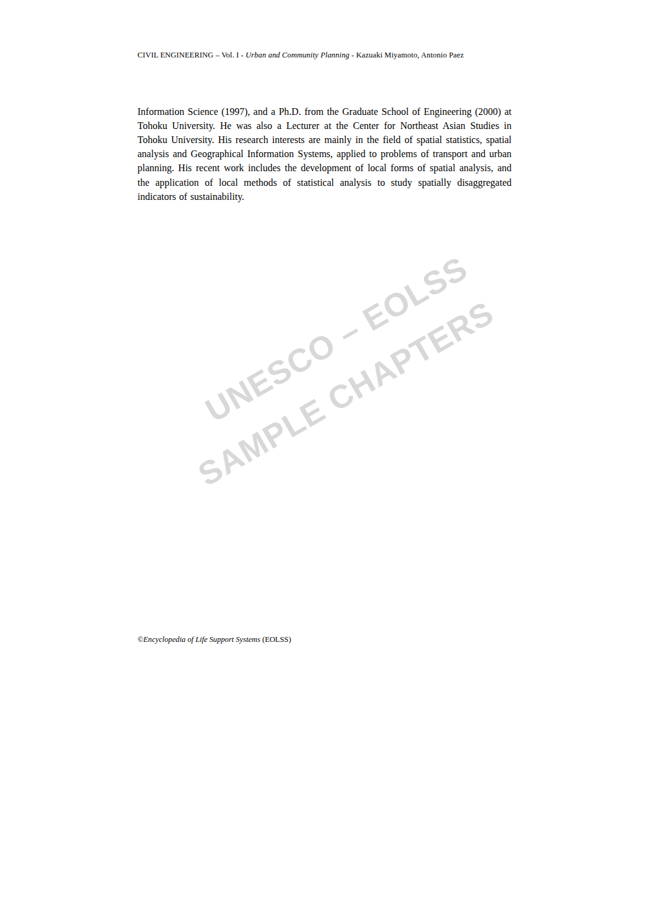CIVIL ENGINEERING – Vol. I - Urban and Community Planning - Kazuaki Miyamoto, Antonio Paez
Information Science (1997), and a Ph.D. from the Graduate School of Engineering (2000) at Tohoku University. He was also a Lecturer at the Center for Northeast Asian Studies in Tohoku University. His research interests are mainly in the field of spatial statistics, spatial analysis and Geographical Information Systems, applied to problems of transport and urban planning. His recent work includes the development of local forms of spatial analysis, and the application of local methods of statistical analysis to study spatially disaggregated indicators of sustainability.
UNESCO – EOLSS
SAMPLE CHAPTERS
©Encyclopedia of Life Support Systems (EOLSS)